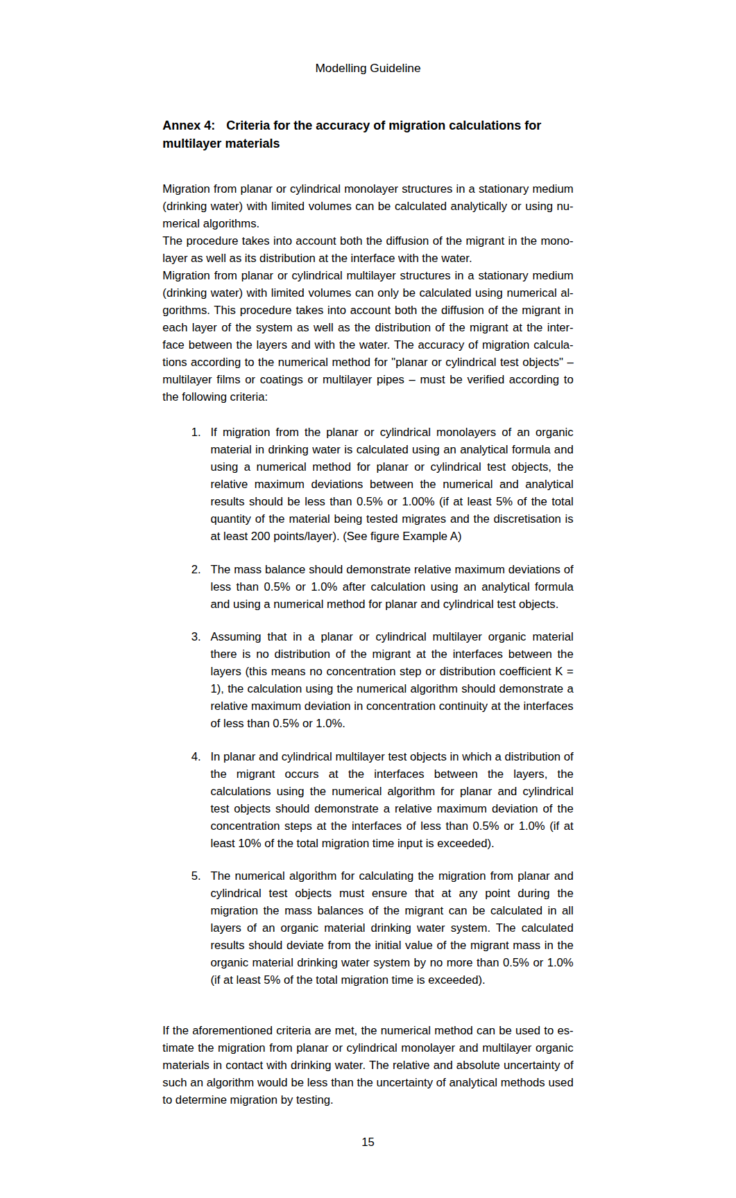Modelling Guideline
Annex 4: Criteria for the accuracy of migration calculations for multilayer materials
Migration from planar or cylindrical monolayer structures in a stationary medium (drinking water) with limited volumes can be calculated analytically or using numerical algorithms.
The procedure takes into account both the diffusion of the migrant in the monolayer as well as its distribution at the interface with the water.
Migration from planar or cylindrical multilayer structures in a stationary medium (drinking water) with limited volumes can only be calculated using numerical algorithms. This procedure takes into account both the diffusion of the migrant in each layer of the system as well as the distribution of the migrant at the interface between the layers and with the water. The accuracy of migration calculations according to the numerical method for "planar or cylindrical test objects" – multilayer films or coatings or multilayer pipes – must be verified according to the following criteria:
If migration from the planar or cylindrical monolayers of an organic material in drinking water is calculated using an analytical formula and using a numerical method for planar or cylindrical test objects, the relative maximum deviations between the numerical and analytical results should be less than 0.5% or 1.00% (if at least 5% of the total quantity of the material being tested migrates and the discretisation is at least 200 points/layer). (See figure Example A)
The mass balance should demonstrate relative maximum deviations of less than 0.5% or 1.0% after calculation using an analytical formula and using a numerical method for planar and cylindrical test objects.
Assuming that in a planar or cylindrical multilayer organic material there is no distribution of the migrant at the interfaces between the layers (this means no concentration step or distribution coefficient K = 1), the calculation using the numerical algorithm should demonstrate a relative maximum deviation in concentration continuity at the interfaces of less than 0.5% or 1.0%.
In planar and cylindrical multilayer test objects in which a distribution of the migrant occurs at the interfaces between the layers, the calculations using the numerical algorithm for planar and cylindrical test objects should demonstrate a relative maximum deviation of the concentration steps at the interfaces of less than 0.5% or 1.0% (if at least 10% of the total migration time input is exceeded).
The numerical algorithm for calculating the migration from planar and cylindrical test objects must ensure that at any point during the migration the mass balances of the migrant can be calculated in all layers of an organic material drinking water system. The calculated results should deviate from the initial value of the migrant mass in the organic material drinking water system by no more than 0.5% or 1.0% (if at least 5% of the total migration time is exceeded).
If the aforementioned criteria are met, the numerical method can be used to estimate the migration from planar or cylindrical monolayer and multilayer organic materials in contact with drinking water. The relative and absolute uncertainty of such an algorithm would be less than the uncertainty of analytical methods used to determine migration by testing.
15